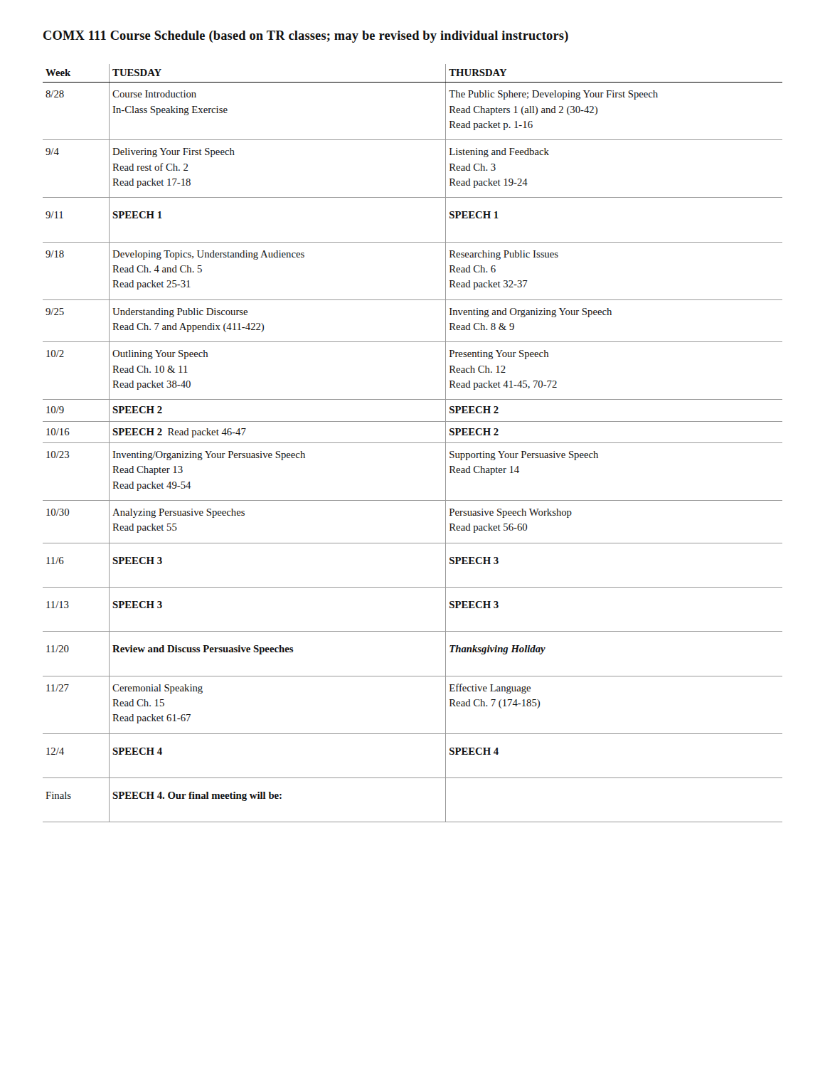COMX 111 Course Schedule (based on TR classes; may be revised by individual instructors)
| Week | TUESDAY | THURSDAY |
| --- | --- | --- |
| 8/28 | Course Introduction In-Class Speaking Exercise | The Public Sphere; Developing Your First Speech Read Chapters 1 (all) and 2 (30-42) Read packet p. 1-16 |
| 9/4 | Delivering Your First Speech Read rest of Ch. 2 Read packet 17-18 | Listening and Feedback Read Ch. 3 Read packet 19-24 |
| 9/11 | SPEECH 1 | SPEECH 1 |
| 9/18 | Developing Topics, Understanding Audiences Read Ch. 4 and Ch. 5 Read packet 25-31 | Researching Public Issues Read Ch. 6 Read packet 32-37 |
| 9/25 | Understanding Public Discourse Read Ch. 7 and Appendix (411-422) | Inventing and Organizing Your Speech Read Ch. 8 & 9 |
| 10/2 | Outlining Your Speech Read Ch. 10 & 11 Read packet 38-40 | Presenting Your Speech Reach Ch. 12 Read packet 41-45, 70-72 |
| 10/9 | SPEECH 2 | SPEECH 2 |
| 10/16 | SPEECH 2 Read packet 46-47 | SPEECH 2 |
| 10/23 | Inventing/Organizing Your Persuasive Speech Read Chapter 13 Read packet 49-54 | Supporting Your Persuasive Speech Read Chapter 14 |
| 10/30 | Analyzing Persuasive Speeches Read packet 55 | Persuasive Speech Workshop Read packet 56-60 |
| 11/6 | SPEECH 3 | SPEECH 3 |
| 11/13 | SPEECH 3 | SPEECH 3 |
| 11/20 | Review and Discuss Persuasive Speeches | Thanksgiving Holiday |
| 11/27 | Ceremonial Speaking Read Ch. 15 Read packet 61-67 | Effective Language Read Ch. 7 (174-185) |
| 12/4 | SPEECH 4 | SPEECH 4 |
| Finals | SPEECH 4. Our final meeting will be: | |